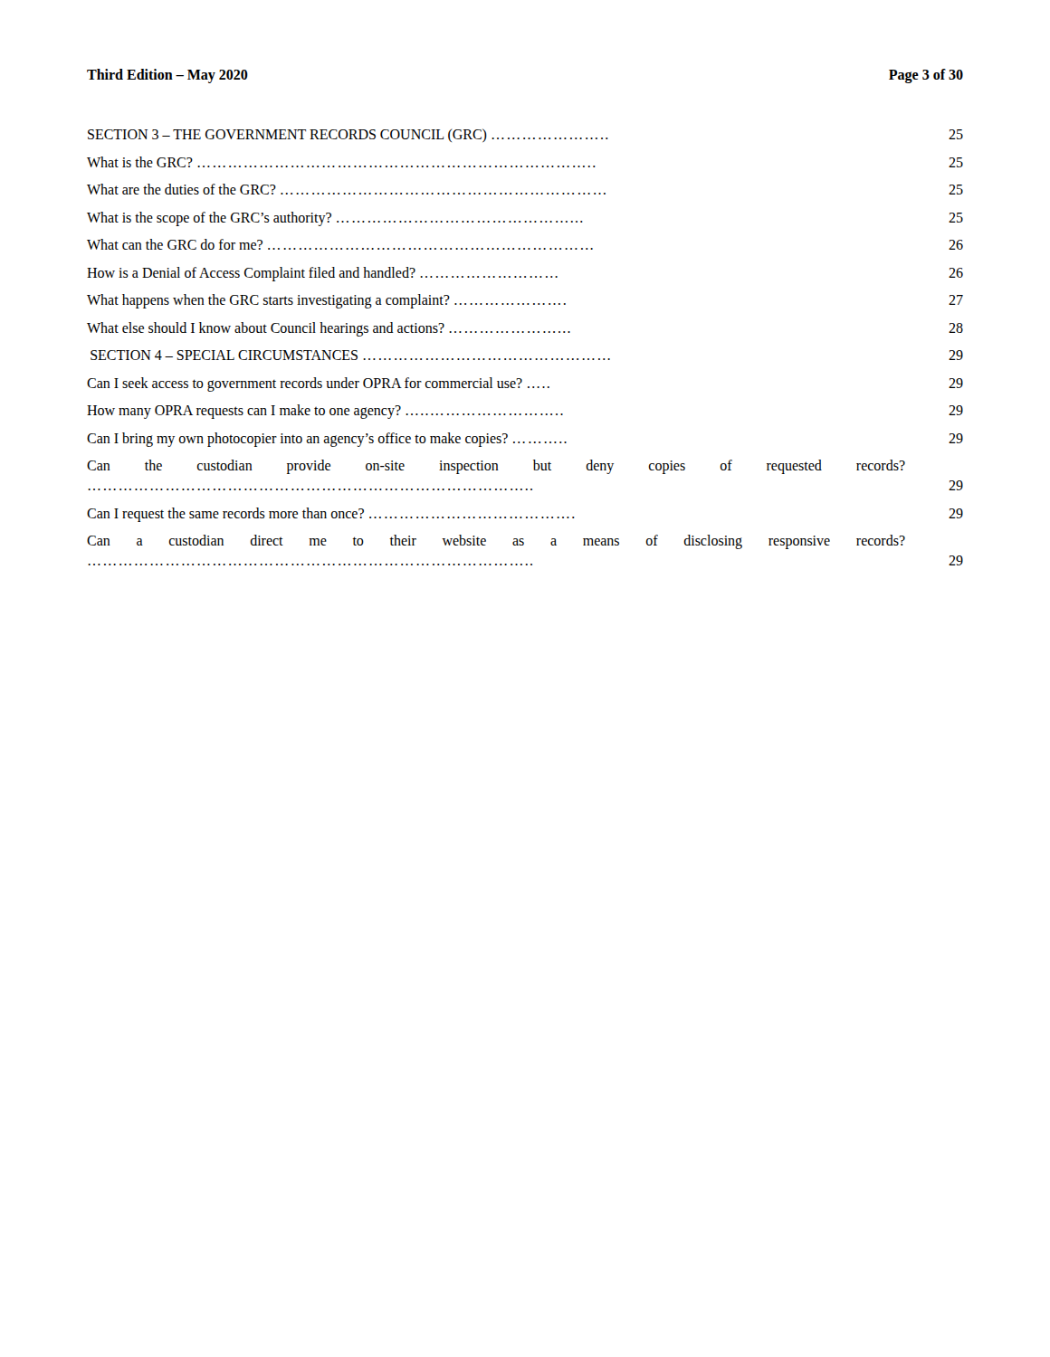Third Edition – May 2020 Page 3 of 30
| SECTION 3 – THE GOVERNMENT RECORDS COUNCIL (GRC) ………………….. | 25 |
| What is the GRC? ………………………………………………………………….. | 25 |
| What are the duties of the GRC? ……………………………………………………… | 25 |
| What is the scope of the GRC’s authority? ………………………………………... | 25 |
| What can the GRC do for me? ……………………………………………………… | 26 |
| How is a Denial of Access Complaint filed and handled? ……………………… | 26 |
| What happens when the GRC starts investigating a complaint? …………………. | 27 |
| What else should I know about Council hearings and actions? …………………... | 28 |
| SECTION 4 – SPECIAL CIRCUMSTANCES ………………………………………… | 29 |
| Can I seek access to government records under OPRA for commercial use? ….. | 29 |
| How many OPRA requests can I make to one agency? …..…………………….. | 29 |
| Can I bring my own photocopier into an agency’s office to make copies? ……….. | 29 |
| Can the custodian provide on-site inspection but deny copies of requested records? ………………………………………………………………………….. | 29 |
| Can I request the same records more than once? …………………………………. | 29 |
| Can a custodian direct me to their website as a means of disclosing responsive records? ………………………………………………………………………….. | 29 |